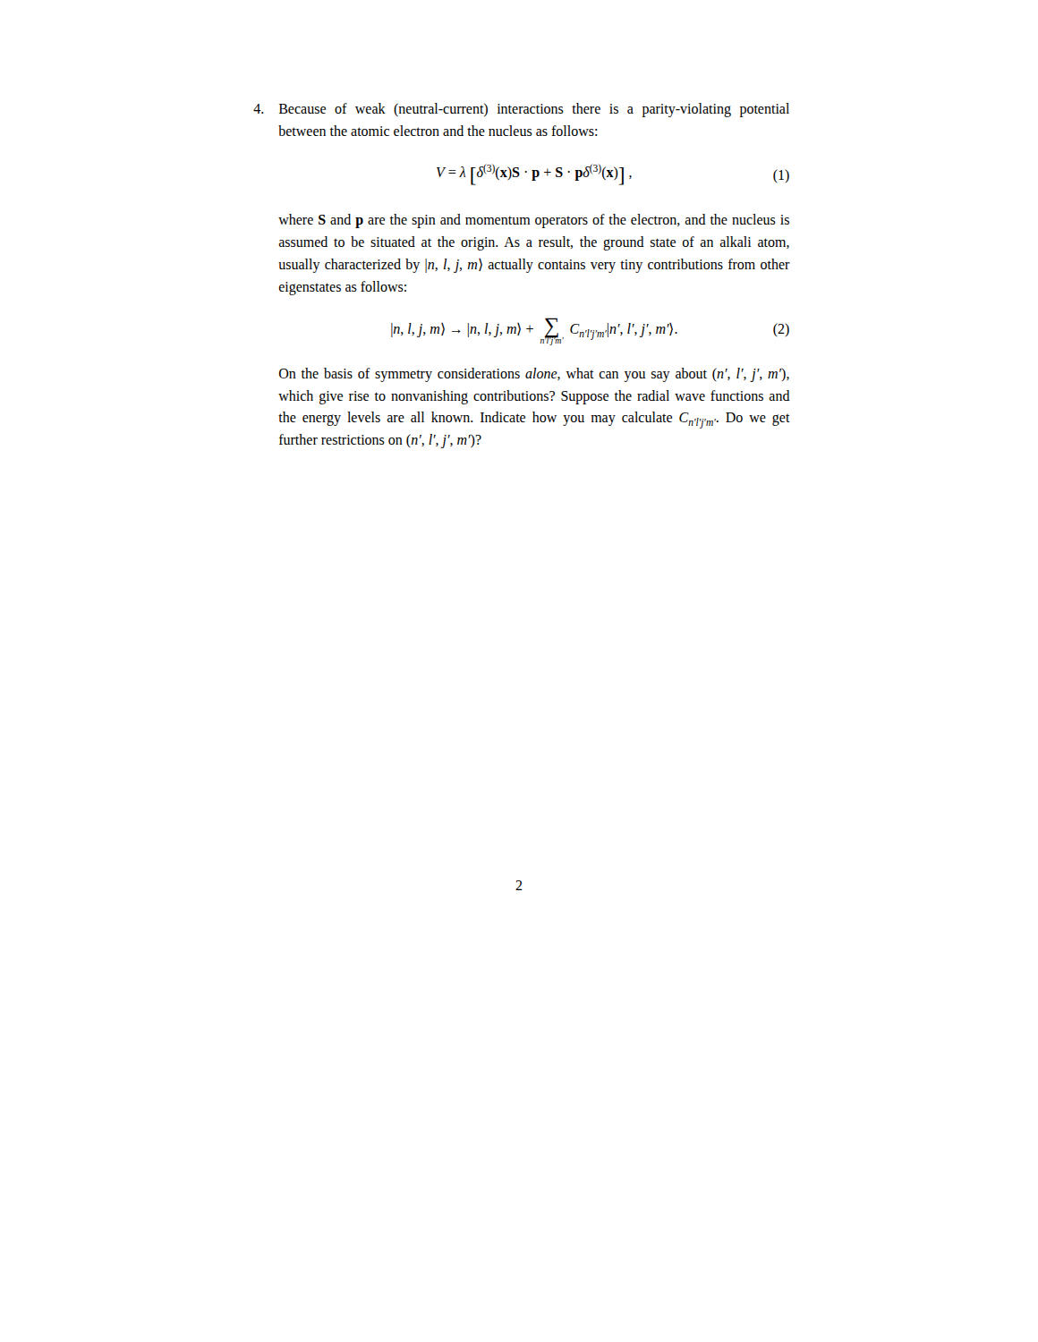4.
Because of weak (neutral-current) interactions there is a parity-violating potential between the atomic electron and the nucleus as follows:
V = λ [δ(3)(x)S · p + S · pδ(3)(x)] , (1)
where S and p are the spin and momentum operators of the electron, and the nucleus is assumed to be situated at the origin. As a result, the ground state of an alkali atom, usually characterized by |n, l, j, m⟩ actually contains very tiny contributions from other eigenstates as follows:
|n, l, j, m⟩ → |n, l, j, m⟩ + ∑n′l′j′m′ Cn′l′j′m′|n′, l′, j′, m′⟩. (2)
On the basis of symmetry considerations alone, what can you say about (n′, l′, j′, m′), which give rise to nonvanishing contributions? Suppose the radial wave functions and the energy levels are all known. Indicate how you may calculate Cn′l′j′m′. Do we get further restrictions on (n′, l′, j′, m′)?
2